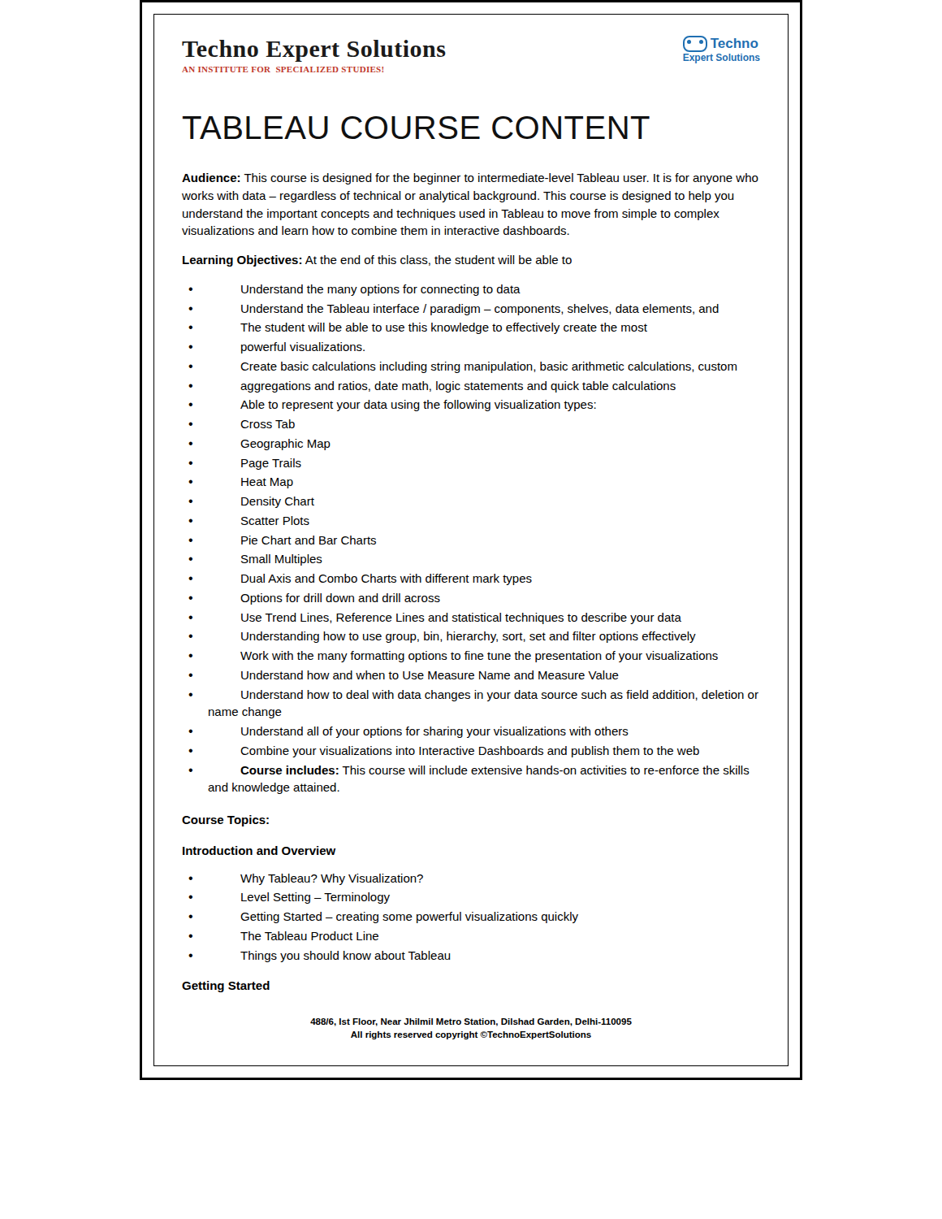Techno Expert Solutions
An Institute for Specialized Studies!
Techno
Expert Solutions
TABLEAU COURSE CONTENT
Audience: This course is designed for the beginner to intermediate-level Tableau user. It is for anyone who works with data – regardless of technical or analytical background. This course is designed to help you understand the important concepts and techniques used in Tableau to move from simple to complex visualizations and learn how to combine them in interactive dashboards.
Learning Objectives: At the end of this class, the student will be able to
Understand the many options for connecting to data
Understand the Tableau interface / paradigm – components, shelves, data elements, and
The student will be able to use this knowledge to effectively create the most
powerful visualizations.
Create basic calculations including string manipulation, basic arithmetic calculations, custom
aggregations and ratios, date math, logic statements and quick table calculations
Able to represent your data using the following visualization types:
Cross Tab
Geographic Map
Page Trails
Heat Map
Density Chart
Scatter Plots
Pie Chart and Bar Charts
Small Multiples
Dual Axis and Combo Charts with different mark types
Options for drill down and drill across
Use Trend Lines, Reference Lines and statistical techniques to describe your data
Understanding how to use group, bin, hierarchy, sort, set and filter options effectively
Work with the many formatting options to fine tune the presentation of your visualizations
Understand how and when to Use Measure Name and Measure Value
Understand how to deal with data changes in your data source such as field addition, deletion or name change
Understand all of your options for sharing your visualizations with others
Combine your visualizations into Interactive Dashboards and publish them to the web
Course includes: This course will include extensive hands-on activities to re-enforce the skills and knowledge attained.
Course Topics:
Introduction and Overview
Why Tableau? Why Visualization?
Level Setting – Terminology
Getting Started – creating some powerful visualizations quickly
The Tableau Product Line
Things you should know about Tableau
Getting Started
488/6, Ist Floor, Near Jhilmil Metro Station, Dilshad Garden, Delhi-110095
All rights reserved copyright ©TechnoExpertSolutions